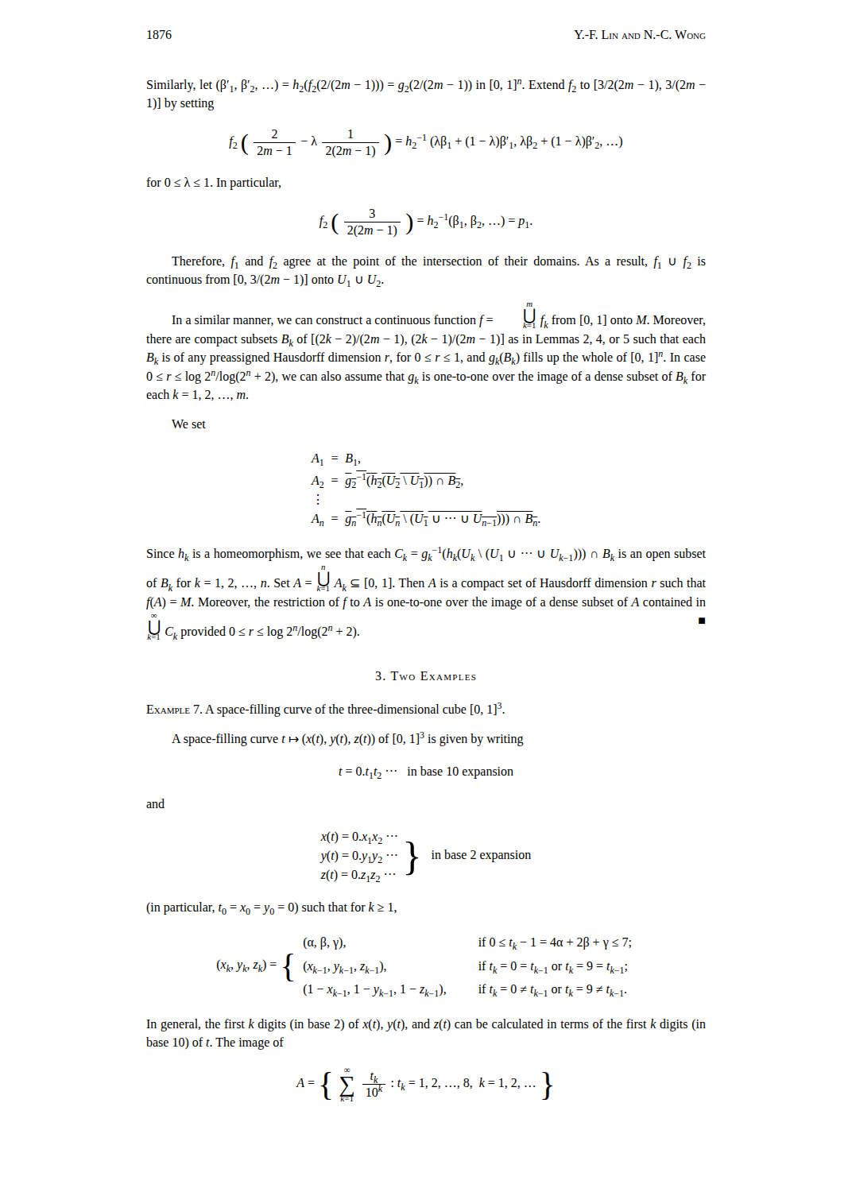1876 Y.-F. Lin and N.-C. Wong
Similarly, let (β′1, β′2, …) = h2(f2(2/(2m − 1))) = g2(2/(2m − 1)) in [0, 1]n. Extend f2 to [3/2(2m − 1), 3/(2m − 1)] by setting
f2 ( 22m − 1 − λ 12(2m − 1) ) = h2−1 (λβ1 + (1 − λ)β′1, λβ2 + (1 − λ)β′2, …)
for 0 ≤ λ ≤ 1. In particular,
f2 ( 32(2m − 1) ) = h2−1(β1, β2, …) = p1.
Therefore, f1 and f2 agree at the point of the intersection of their domains. As a result, f1 ∪ f2 is continuous from [0, 3/(2m − 1)] onto U1 ∪ U2.
In a similar manner, we can construct a continuous function f = m⋃k=1 fk from [0, 1] onto M. Moreover, there are compact subsets Bk of [(2k − 2)/(2m − 1), (2k − 1)/(2m − 1)] as in Lemmas 2, 4, or 5 such that each Bk is of any preassigned Hausdorff dimension r, for 0 ≤ r ≤ 1, and gk(Bk) fills up the whole of [0, 1]n. In case 0 ≤ r ≤ log 2n/log(2n + 2), we can also assume that gk is one-to-one over the image of a dense subset of Bk for each k = 1, 2, …, m.
We set
| A 1 | = | B 1 , |
| A 2 | = | g 2 −1 ( h 2 ( U 2 \ U 1 )) ∩ B 2 , |
| ⋮ | | |
| A n | = | g n −1 ( h n ( U n \ ( U 1 ∪ ··· ∪ U n −1 ))) ∩ B n . |
Since hk is a homeomorphism, we see that each Ck = gk−1(hk(Uk \ (U1 ∪ ··· ∪ Uk−1))) ∩ Bk is an open subset of Bk for k = 1, 2, …, n. Set A = n⋃k=1 Ak ⊆ [0, 1]. Then A is a compact set of Hausdorff dimension r such that f(A) = M. Moreover, the restriction of f to A is one-to-one over the image of a dense subset of A contained in ∞⋃k=1 Ck provided 0 ≤ r ≤ log 2n/log(2n + 2). ■
3. Two Examples
Example 7. A space-filling curve of the three-dimensional cube [0, 1]3.
A space-filling curve t ↦ (x(t), y(t), z(t)) of [0, 1]3 is given by writing
t = 0.t1t2 ··· in base 10 expansion
and
x(t) = 0.x1x2 ···
y(t) = 0.y1y2 ···
z(t) = 0.z1z2 ···
} in base 2 expansion
(in particular, t0 = x0 = y0 = 0) such that for k ≥ 1,
(xk, yk, zk) = {
| (α, β, γ), | if 0 ≤ t k − 1 = 4α + 2β + γ ≤ 7; |
| ( x k −1 , y k −1 , z k −1 ), | if t k = 0 = t k −1 or t k = 9 = t k −1 ; |
| (1 − x k −1 , 1 − y k −1 , 1 − z k −1 ), | if t k = 0 ≠ t k −1 or t k = 9 ≠ t k −1 . |
In general, the first k digits (in base 2) of x(t), y(t), and z(t) can be calculated in terms of the first k digits (in base 10) of t. The image of
A = { ∞ ∑ k=1 tk 10k : tk = 1, 2, …, 8, k = 1, 2, … }